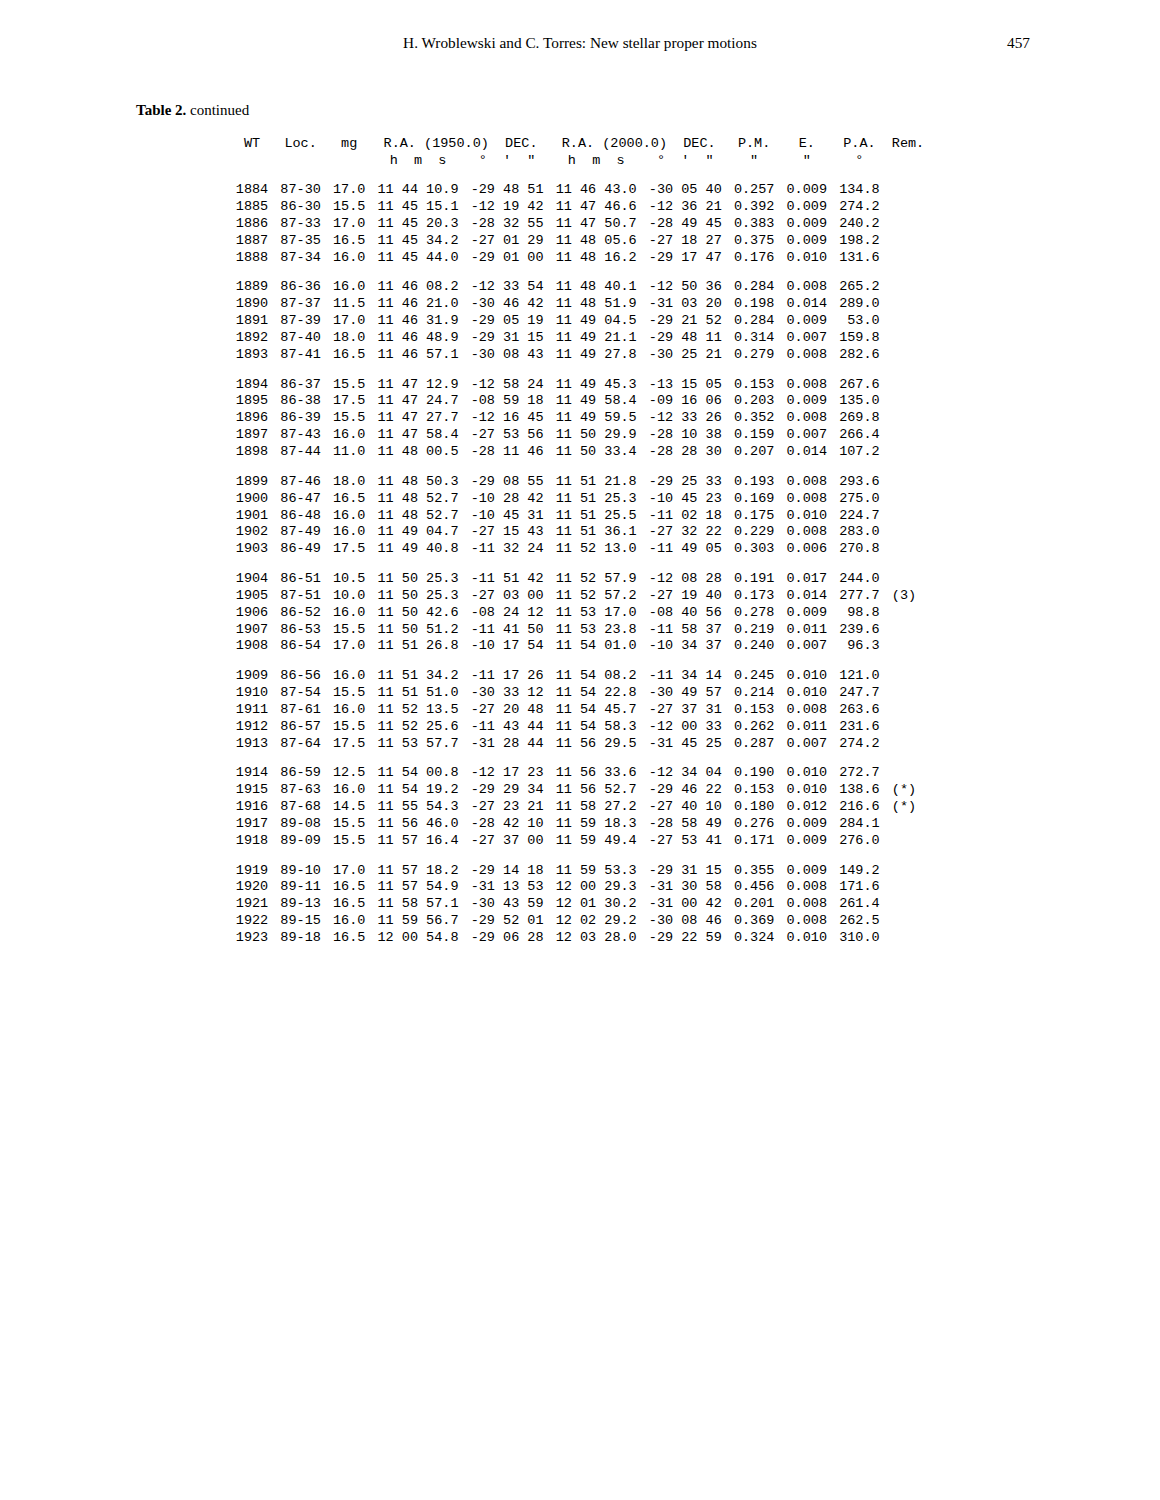H. Wroblewski and C. Torres: New stellar proper motions 457
Table 2. continued
| WT | Loc. | mg | R.A. (1950.0) DEC. | R.A. (2000.0) DEC. | P.M. | E. | P.A. | Rem. |
| --- | --- | --- | --- | --- | --- | --- | --- | --- |
| | | | h m s | ° ′ ″ | h m s | ° ′ ″ | ″ | ″ | ° | |
| 1884 | 87-30 | 17.0 | 11 44 10.9 | -29 48 51 | 11 46 43.0 | -30 05 40 | 0.257 | 0.009 | 134.8 | |
| 1885 | 86-30 | 15.5 | 11 45 15.1 | -12 19 42 | 11 47 46.6 | -12 36 21 | 0.392 | 0.009 | 274.2 | |
| 1886 | 87-33 | 17.0 | 11 45 20.3 | -28 32 55 | 11 47 50.7 | -28 49 45 | 0.383 | 0.009 | 240.2 | |
| 1887 | 87-35 | 16.5 | 11 45 34.2 | -27 01 29 | 11 48 05.6 | -27 18 27 | 0.375 | 0.009 | 198.2 | |
| 1888 | 87-34 | 16.0 | 11 45 44.0 | -29 01 00 | 11 48 16.2 | -29 17 47 | 0.176 | 0.010 | 131.6 | |
| 1889 | 86-36 | 16.0 | 11 46 08.2 | -12 33 54 | 11 48 40.1 | -12 50 36 | 0.284 | 0.008 | 265.2 | |
| 1890 | 87-37 | 11.5 | 11 46 21.0 | -30 46 42 | 11 48 51.9 | -31 03 20 | 0.198 | 0.014 | 289.0 | |
| 1891 | 87-39 | 17.0 | 11 46 31.9 | -29 05 19 | 11 49 04.5 | -29 21 52 | 0.284 | 0.009 | 53.0 | |
| 1892 | 87-40 | 18.0 | 11 46 48.9 | -29 31 15 | 11 49 21.1 | -29 48 11 | 0.314 | 0.007 | 159.8 | |
| 1893 | 87-41 | 16.5 | 11 46 57.1 | -30 08 43 | 11 49 27.8 | -30 25 21 | 0.279 | 0.008 | 282.6 | |
| 1894 | 86-37 | 15.5 | 11 47 12.9 | -12 58 24 | 11 49 45.3 | -13 15 05 | 0.153 | 0.008 | 267.6 | |
| 1895 | 86-38 | 17.5 | 11 47 24.7 | -08 59 18 | 11 49 58.4 | -09 16 06 | 0.203 | 0.009 | 135.0 | |
| 1896 | 86-39 | 15.5 | 11 47 27.7 | -12 16 45 | 11 49 59.5 | -12 33 26 | 0.352 | 0.008 | 269.8 | |
| 1897 | 87-43 | 16.0 | 11 47 58.4 | -27 53 56 | 11 50 29.9 | -28 10 38 | 0.159 | 0.007 | 266.4 | |
| 1898 | 87-44 | 11.0 | 11 48 00.5 | -28 11 46 | 11 50 33.4 | -28 28 30 | 0.207 | 0.014 | 107.2 | |
| 1899 | 87-46 | 18.0 | 11 48 50.3 | -29 08 55 | 11 51 21.8 | -29 25 33 | 0.193 | 0.008 | 293.6 | |
| 1900 | 86-47 | 16.5 | 11 48 52.7 | -10 28 42 | 11 51 25.3 | -10 45 23 | 0.169 | 0.008 | 275.0 | |
| 1901 | 86-48 | 16.0 | 11 48 52.7 | -10 45 31 | 11 51 25.5 | -11 02 18 | 0.175 | 0.010 | 224.7 | |
| 1902 | 87-49 | 16.0 | 11 49 04.7 | -27 15 43 | 11 51 36.1 | -27 32 22 | 0.229 | 0.008 | 283.0 | |
| 1903 | 86-49 | 17.5 | 11 49 40.8 | -11 32 24 | 11 52 13.0 | -11 49 05 | 0.303 | 0.006 | 270.8 | |
| 1904 | 86-51 | 10.5 | 11 50 25.3 | -11 51 42 | 11 52 57.9 | -12 08 28 | 0.191 | 0.017 | 244.0 | |
| 1905 | 87-51 | 10.0 | 11 50 25.3 | -27 03 00 | 11 52 57.2 | -27 19 40 | 0.173 | 0.014 | 277.7 | (3) |
| 1906 | 86-52 | 16.0 | 11 50 42.6 | -08 24 12 | 11 53 17.0 | -08 40 56 | 0.278 | 0.009 | 98.8 | |
| 1907 | 86-53 | 15.5 | 11 50 51.2 | -11 41 50 | 11 53 23.8 | -11 58 37 | 0.219 | 0.011 | 239.6 | |
| 1908 | 86-54 | 17.0 | 11 51 26.8 | -10 17 54 | 11 54 01.0 | -10 34 37 | 0.240 | 0.007 | 96.3 | |
| 1909 | 86-56 | 16.0 | 11 51 34.2 | -11 17 26 | 11 54 08.2 | -11 34 14 | 0.245 | 0.010 | 121.0 | |
| 1910 | 87-54 | 15.5 | 11 51 51.0 | -30 33 12 | 11 54 22.8 | -30 49 57 | 0.214 | 0.010 | 247.7 | |
| 1911 | 87-61 | 16.0 | 11 52 13.5 | -27 20 48 | 11 54 45.7 | -27 37 31 | 0.153 | 0.008 | 263.6 | |
| 1912 | 86-57 | 15.5 | 11 52 25.6 | -11 43 44 | 11 54 58.3 | -12 00 33 | 0.262 | 0.011 | 231.6 | |
| 1913 | 87-64 | 17.5 | 11 53 57.7 | -31 28 44 | 11 56 29.5 | -31 45 25 | 0.287 | 0.007 | 274.2 | |
| 1914 | 86-59 | 12.5 | 11 54 00.8 | -12 17 23 | 11 56 33.6 | -12 34 04 | 0.190 | 0.010 | 272.7 | |
| 1915 | 87-63 | 16.0 | 11 54 19.2 | -29 29 34 | 11 56 52.7 | -29 46 22 | 0.153 | 0.010 | 138.6 | (*) |
| 1916 | 87-68 | 14.5 | 11 55 54.3 | -27 23 21 | 11 58 27.2 | -27 40 10 | 0.180 | 0.012 | 216.6 | (*) |
| 1917 | 89-08 | 15.5 | 11 56 46.0 | -28 42 10 | 11 59 18.3 | -28 58 49 | 0.276 | 0.009 | 284.1 | |
| 1918 | 89-09 | 15.5 | 11 57 16.4 | -27 37 00 | 11 59 49.4 | -27 53 41 | 0.171 | 0.009 | 276.0 | |
| 1919 | 89-10 | 17.0 | 11 57 18.2 | -29 14 18 | 11 59 53.3 | -29 31 15 | 0.355 | 0.009 | 149.2 | |
| 1920 | 89-11 | 16.5 | 11 57 54.9 | -31 13 53 | 12 00 29.3 | -31 30 58 | 0.456 | 0.008 | 171.6 | |
| 1921 | 89-13 | 16.5 | 11 58 57.1 | -30 43 59 | 12 01 30.2 | -31 00 42 | 0.201 | 0.008 | 261.4 | |
| 1922 | 89-15 | 16.0 | 11 59 56.7 | -29 52 01 | 12 02 29.2 | -30 08 46 | 0.369 | 0.008 | 262.5 | |
| 1923 | 89-18 | 16.5 | 12 00 54.8 | -29 06 28 | 12 03 28.0 | -29 22 59 | 0.324 | 0.010 | 310.0 | |